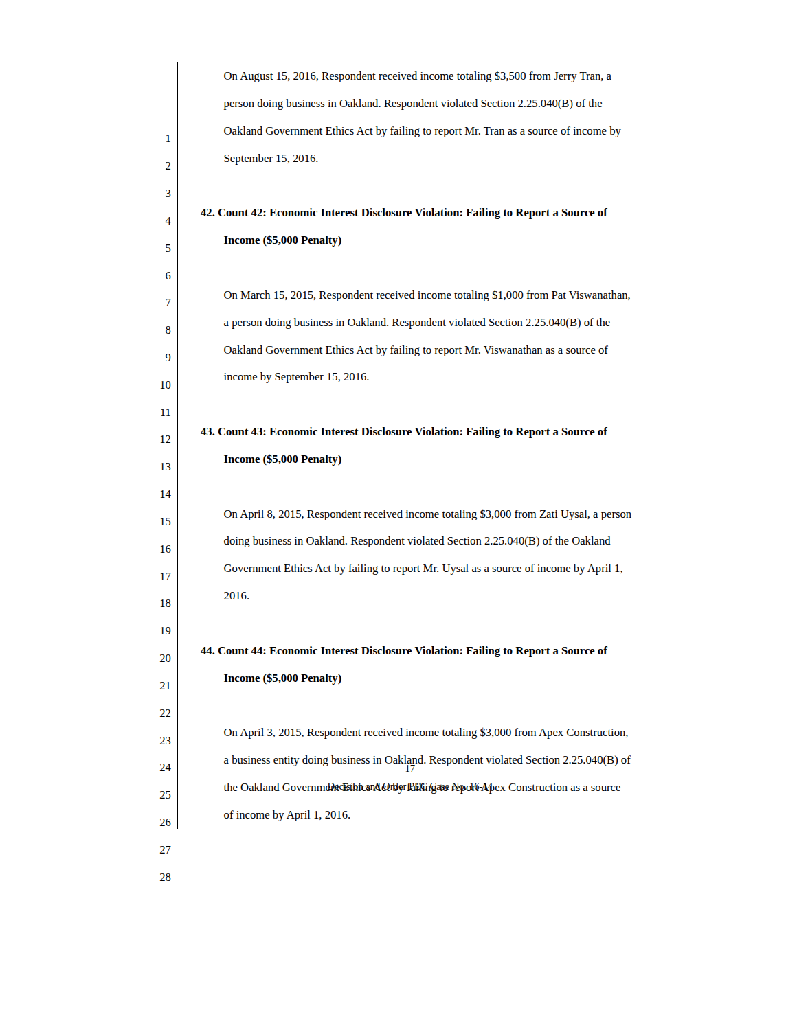1
2
3
4
5
6
7
8
9
10
11
12
13
14
15
16
17
18
19
20
21
22
23
24
25
26
27
28
On August 15, 2016, Respondent received income totaling $3,500 from Jerry Tran, a person doing business in Oakland. Respondent violated Section 2.25.040(B) of the Oakland Government Ethics Act by failing to report Mr. Tran as a source of income by September 15, 2016.
42. Count 42: Economic Interest Disclosure Violation: Failing to Report a Source of Income ($5,000 Penalty)
On March 15, 2015, Respondent received income totaling $1,000 from Pat Viswanathan, a person doing business in Oakland. Respondent violated Section 2.25.040(B) of the Oakland Government Ethics Act by failing to report Mr. Viswanathan as a source of income by September 15, 2016.
43. Count 43: Economic Interest Disclosure Violation: Failing to Report a Source of Income ($5,000 Penalty)
On April 8, 2015, Respondent received income totaling $3,000 from Zati Uysal, a person doing business in Oakland. Respondent violated Section 2.25.040(B) of the Oakland Government Ethics Act by failing to report Mr. Uysal as a source of income by April 1, 2016.
44. Count 44: Economic Interest Disclosure Violation: Failing to Report a Source of Income ($5,000 Penalty)
On April 3, 2015, Respondent received income totaling $3,000 from Apex Construction, a business entity doing business in Oakland. Respondent violated Section 2.25.040(B) of the Oakland Government Ethics Act by failing to report Apex Construction as a source of income by April 1, 2016.
17
Decision and Order PEC Case No. 16-14